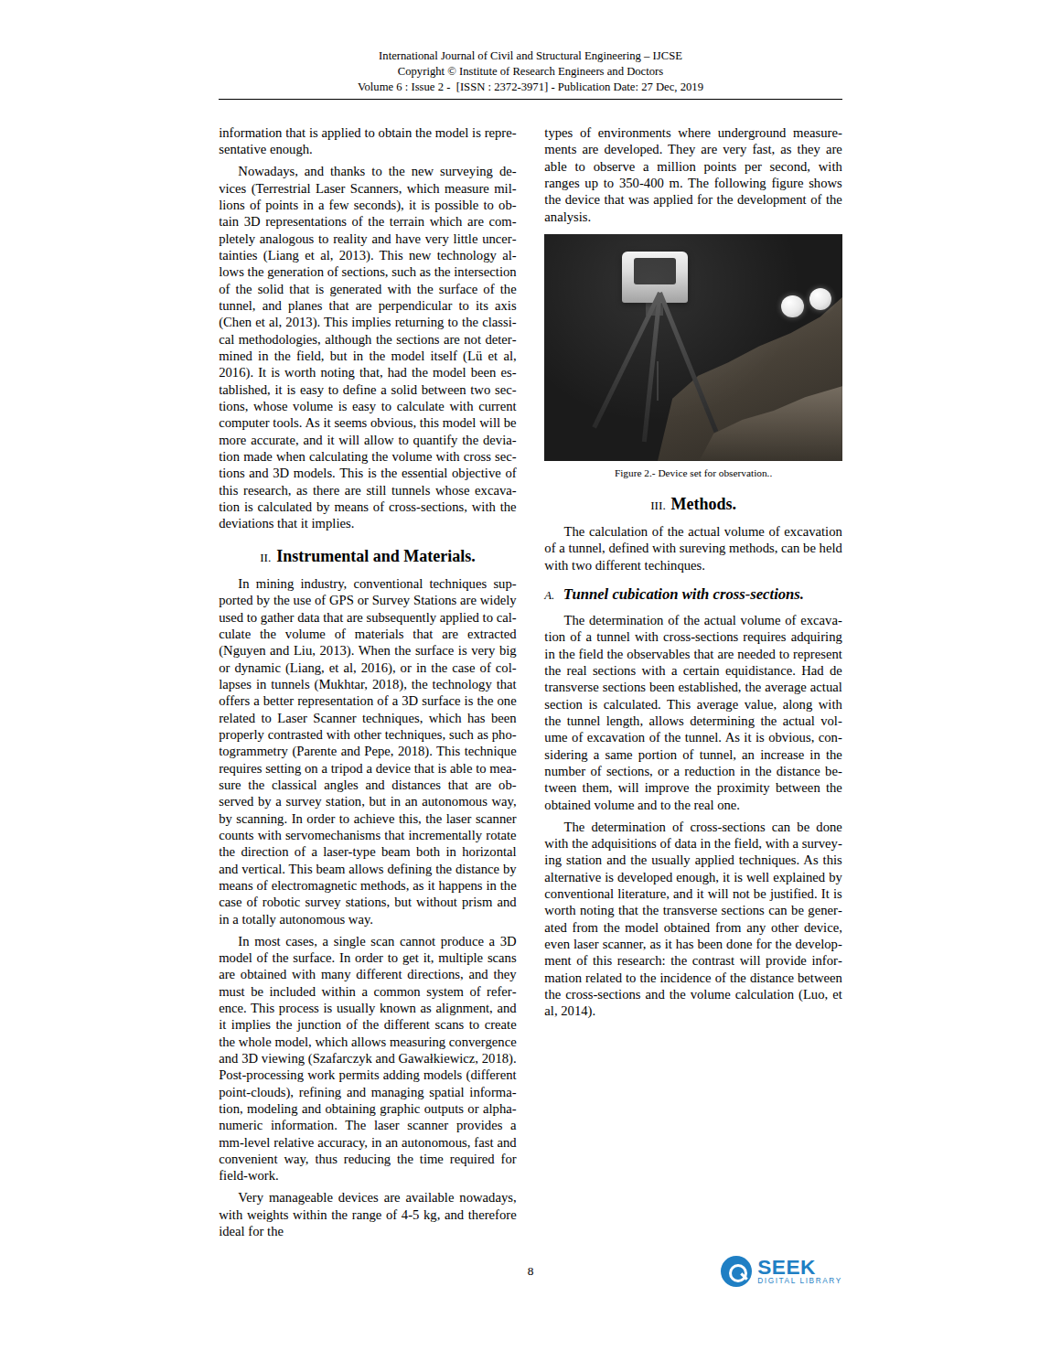International Journal of Civil and Structural Engineering – IJCSE
Copyright © Institute of Research Engineers and Doctors
Volume 6 : Issue 2 - [ISSN : 2372-3971] - Publication Date: 27 Dec, 2019
information that is applied to obtain the model is representative enough.
Nowadays, and thanks to the new surveying devices (Terrestrial Laser Scanners, which measure millions of points in a few seconds), it is possible to obtain 3D representations of the terrain which are completely analogous to reality and have very little uncertainties (Liang et al, 2013). This new technology allows the generation of sections, such as the intersection of the solid that is generated with the surface of the tunnel, and planes that are perpendicular to its axis (Chen et al, 2013). This implies returning to the classical methodologies, although the sections are not determined in the field, but in the model itself (Lü et al, 2016). It is worth noting that, had the model been established, it is easy to define a solid between two sections, whose volume is easy to calculate with current computer tools. As it seems obvious, this model will be more accurate, and it will allow to quantify the deviation made when calculating the volume with cross sections and 3D models. This is the essential objective of this research, as there are still tunnels whose excavation is calculated by means of cross-sections, with the deviations that it implies.
II. Instrumental and Materials.
In mining industry, conventional techniques supported by the use of GPS or Survey Stations are widely used to gather data that are subsequently applied to calculate the volume of materials that are extracted (Nguyen and Liu, 2013). When the surface is very big or dynamic (Liang, et al, 2016), or in the case of collapses in tunnels (Mukhtar, 2018), the technology that offers a better representation of a 3D surface is the one related to Laser Scanner techniques, which has been properly contrasted with other techniques, such as photogrammetry (Parente and Pepe, 2018). This technique requires setting on a tripod a device that is able to measure the classical angles and distances that are observed by a survey station, but in an autonomous way, by scanning. In order to achieve this, the laser scanner counts with servomechanisms that incrementally rotate the direction of a laser-type beam both in horizontal and vertical. This beam allows defining the distance by means of electromagnetic methods, as it happens in the case of robotic survey stations, but without prism and in a totally autonomous way.
In most cases, a single scan cannot produce a 3D model of the surface. In order to get it, multiple scans are obtained with many different directions, and they must be included within a common system of reference. This process is usually known as alignment, and it implies the junction of the different scans to create the whole model, which allows measuring convergence and 3D viewing (Szafarczyk and Gawałkiewicz, 2018). Post-processing work permits adding models (different point-clouds), refining and managing spatial information, modeling and obtaining graphic outputs or alpha-numeric information. The laser scanner provides a mm-level relative accuracy, in an autonomous, fast and convenient way, thus reducing the time required for field-work.
Very manageable devices are available nowadays, with weights within the range of 4-5 kg, and therefore ideal for the
types of environments where underground measurements are developed. They are very fast, as they are able to observe a million points per second, with ranges up to 350-400 m. The following figure shows the device that was applied for the development of the analysis.
Figure 2.- Device set for observation..
III. Methods.
The calculation of the actual volume of excavation of a tunnel, defined with sureving methods, can be held with two different techinques.
A. Tunnel cubication with cross-sections.
The determination of the actual volume of excavation of a tunnel with cross-sections requires adquiring in the field the observables that are needed to represent the real sections with a certain equidistance. Had de transverse sections been established, the average actual section is calculated. This average value, along with the tunnel length, allows determining the actual volume of excavation of the tunnel. As it is obvious, considering a same portion of tunnel, an increase in the number of sections, or a reduction in the distance between them, will improve the proximity between the obtained volume and to the real one.
The determination of cross-sections can be done with the adquisitions of data in the field, with a surveying station and the usually applied techniques. As this alternative is developed enough, it is well explained by conventional literature, and it will not be justified. It is worth noting that the transverse sections can be generated from the model obtained from any other device, even laser scanner, as it has been done for the development of this research: the contrast will provide information related to the incidence of the distance between the cross-sections and the volume calculation (Luo, et al, 2014).
8
SEEK
DIGITAL LIBRARY